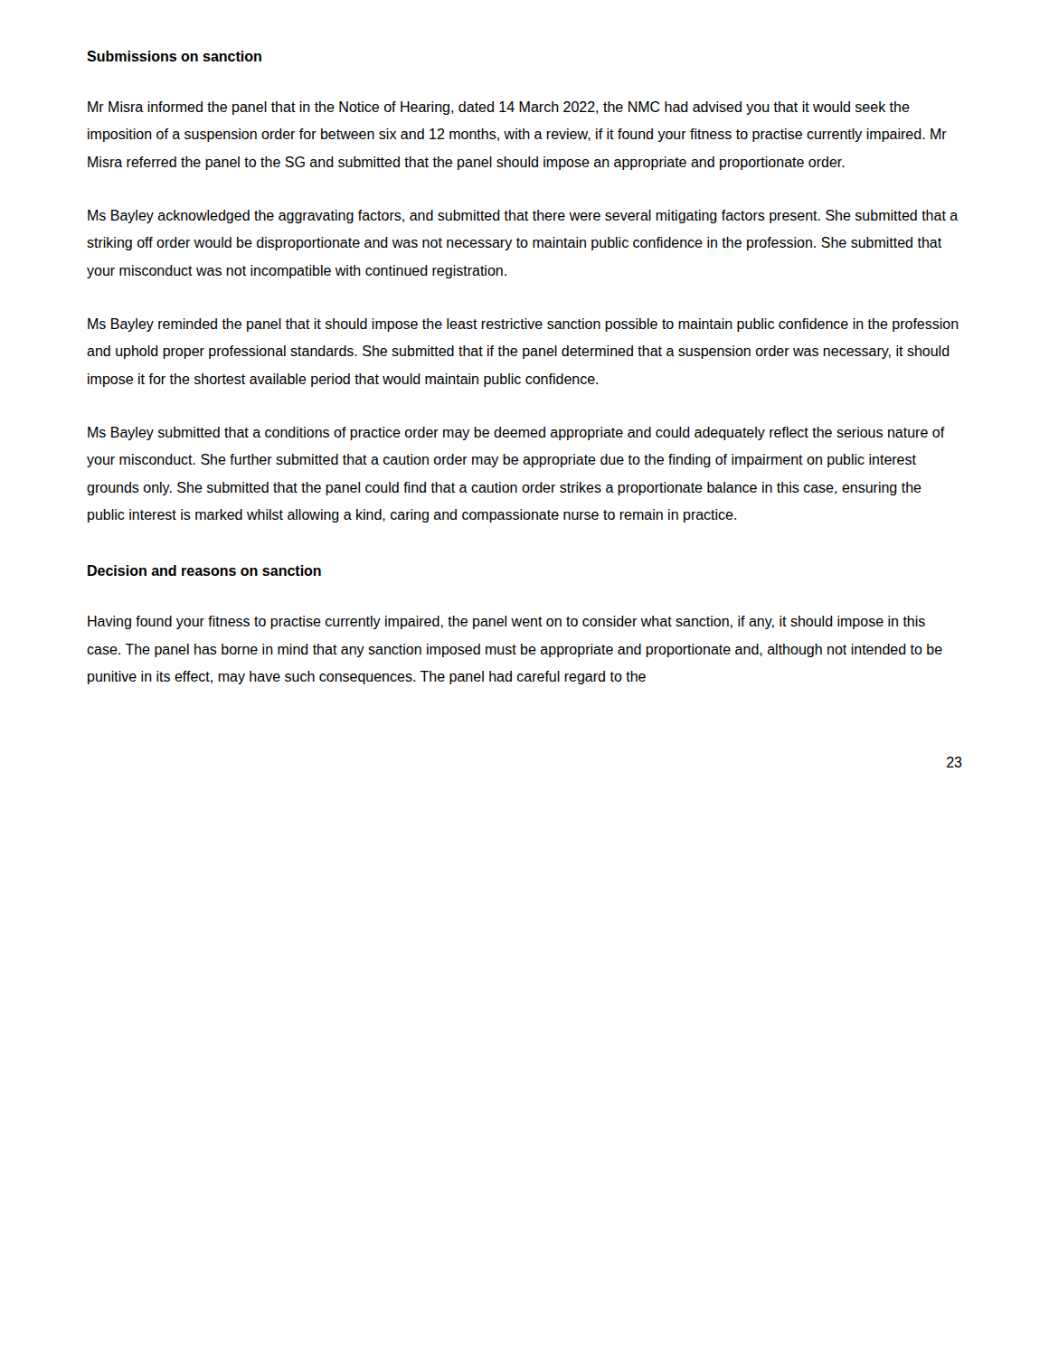Submissions on sanction
Mr Misra informed the panel that in the Notice of Hearing, dated 14 March 2022, the NMC had advised you that it would seek the imposition of a suspension order for between six and 12 months, with a review, if it found your fitness to practise currently impaired. Mr Misra referred the panel to the SG and submitted that the panel should impose an appropriate and proportionate order.
Ms Bayley acknowledged the aggravating factors, and submitted that there were several mitigating factors present. She submitted that a striking off order would be disproportionate and was not necessary to maintain public confidence in the profession. She submitted that your misconduct was not incompatible with continued registration.
Ms Bayley reminded the panel that it should impose the least restrictive sanction possible to maintain public confidence in the profession and uphold proper professional standards. She submitted that if the panel determined that a suspension order was necessary, it should impose it for the shortest available period that would maintain public confidence.
Ms Bayley submitted that a conditions of practice order may be deemed appropriate and could adequately reflect the serious nature of your misconduct. She further submitted that a caution order may be appropriate due to the finding of impairment on public interest grounds only. She submitted that the panel could find that a caution order strikes a proportionate balance in this case, ensuring the public interest is marked whilst allowing a kind, caring and compassionate nurse to remain in practice.
Decision and reasons on sanction
Having found your fitness to practise currently impaired, the panel went on to consider what sanction, if any, it should impose in this case. The panel has borne in mind that any sanction imposed must be appropriate and proportionate and, although not intended to be punitive in its effect, may have such consequences. The panel had careful regard to the
23